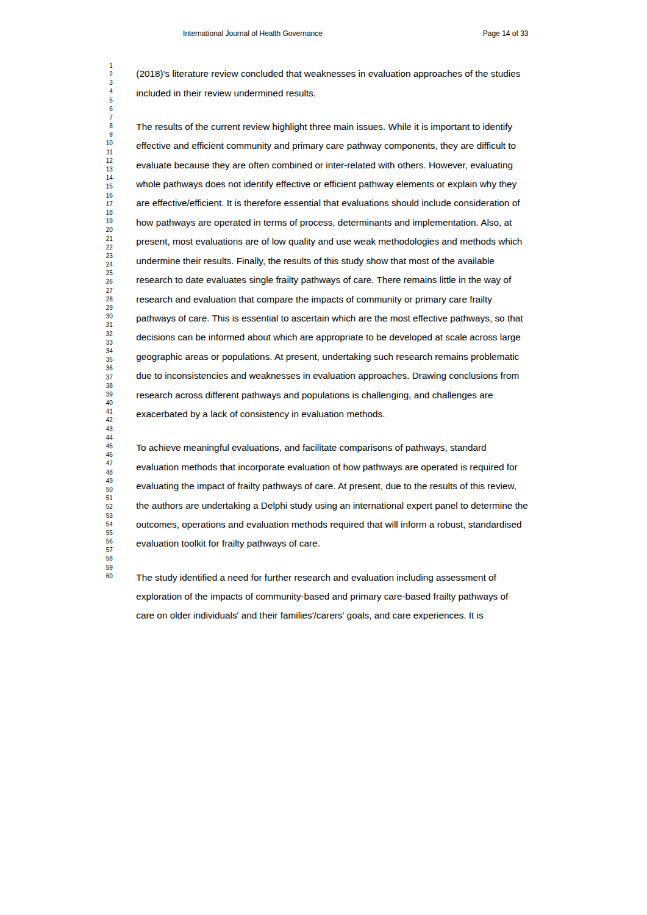International Journal of Health Governance Page 14 of 33
123456789101112131415161718192021222324252627282930313233343536373839404142434445464748495051525354555657585960
(2018)'s literature review concluded that weaknesses in evaluation approaches of the studies included in their review undermined results.
The results of the current review highlight three main issues. While it is important to identify effective and efficient community and primary care pathway components, they are difficult to evaluate because they are often combined or inter-related with others. However, evaluating whole pathways does not identify effective or efficient pathway elements or explain why they are effective/efficient. It is therefore essential that evaluations should include consideration of how pathways are operated in terms of process, determinants and implementation. Also, at present, most evaluations are of low quality and use weak methodologies and methods which undermine their results. Finally, the results of this study show that most of the available research to date evaluates single frailty pathways of care. There remains little in the way of research and evaluation that compare the impacts of community or primary care frailty pathways of care. This is essential to ascertain which are the most effective pathways, so that decisions can be informed about which are appropriate to be developed at scale across large geographic areas or populations. At present, undertaking such research remains problematic due to inconsistencies and weaknesses in evaluation approaches. Drawing conclusions from research across different pathways and populations is challenging, and challenges are exacerbated by a lack of consistency in evaluation methods.
To achieve meaningful evaluations, and facilitate comparisons of pathways, standard evaluation methods that incorporate evaluation of how pathways are operated is required for evaluating the impact of frailty pathways of care. At present, due to the results of this review, the authors are undertaking a Delphi study using an international expert panel to determine the outcomes, operations and evaluation methods required that will inform a robust, standardised evaluation toolkit for frailty pathways of care.
The study identified a need for further research and evaluation including assessment of exploration of the impacts of community-based and primary care-based frailty pathways of care on older individuals' and their families'/carers' goals, and care experiences. It is